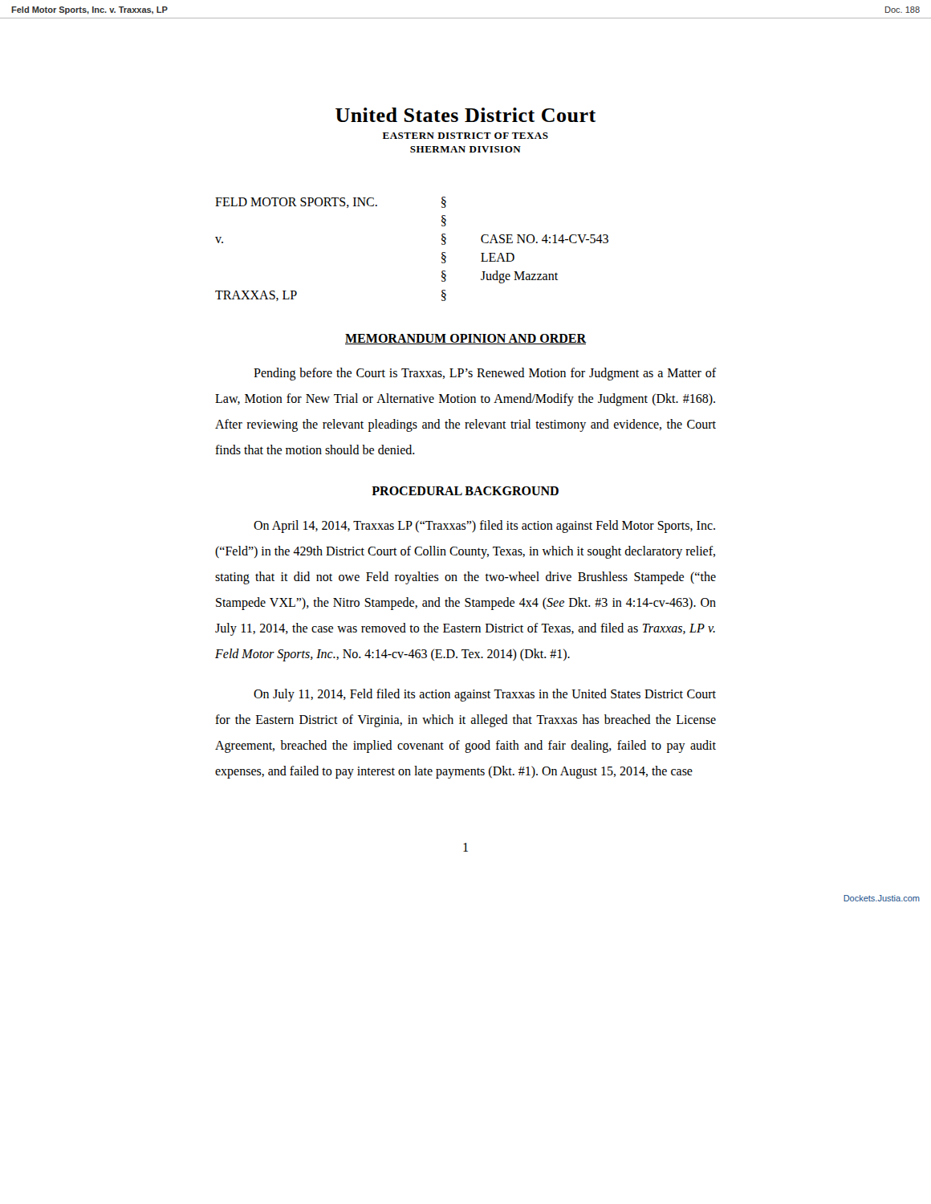Feld Motor Sports, Inc. v. Traxxas, LP Doc. 188
United States District Court
EASTERN DISTRICT OF TEXAS
SHERMAN DIVISION
| FELD MOTOR SPORTS, INC. | § | |
| | § | |
| v. | § | CASE NO. 4:14-CV-543 |
| | § | LEAD |
| | § | Judge Mazzant |
| TRAXXAS, LP | § | |
MEMORANDUM OPINION AND ORDER
Pending before the Court is Traxxas, LP’s Renewed Motion for Judgment as a Matter of Law, Motion for New Trial or Alternative Motion to Amend/Modify the Judgment (Dkt. #168). After reviewing the relevant pleadings and the relevant trial testimony and evidence, the Court finds that the motion should be denied.
PROCEDURAL BACKGROUND
On April 14, 2014, Traxxas LP (“Traxxas”) filed its action against Feld Motor Sports, Inc. (“Feld”) in the 429th District Court of Collin County, Texas, in which it sought declaratory relief, stating that it did not owe Feld royalties on the two-wheel drive Brushless Stampede (“the Stampede VXL”), the Nitro Stampede, and the Stampede 4x4 (See Dkt. #3 in 4:14-cv-463). On July 11, 2014, the case was removed to the Eastern District of Texas, and filed as Traxxas, LP v. Feld Motor Sports, Inc., No. 4:14-cv-463 (E.D. Tex. 2014) (Dkt. #1).
On July 11, 2014, Feld filed its action against Traxxas in the United States District Court for the Eastern District of Virginia, in which it alleged that Traxxas has breached the License Agreement, breached the implied covenant of good faith and fair dealing, failed to pay audit expenses, and failed to pay interest on late payments (Dkt. #1). On August 15, 2014, the case
1
Dockets.Justia.com